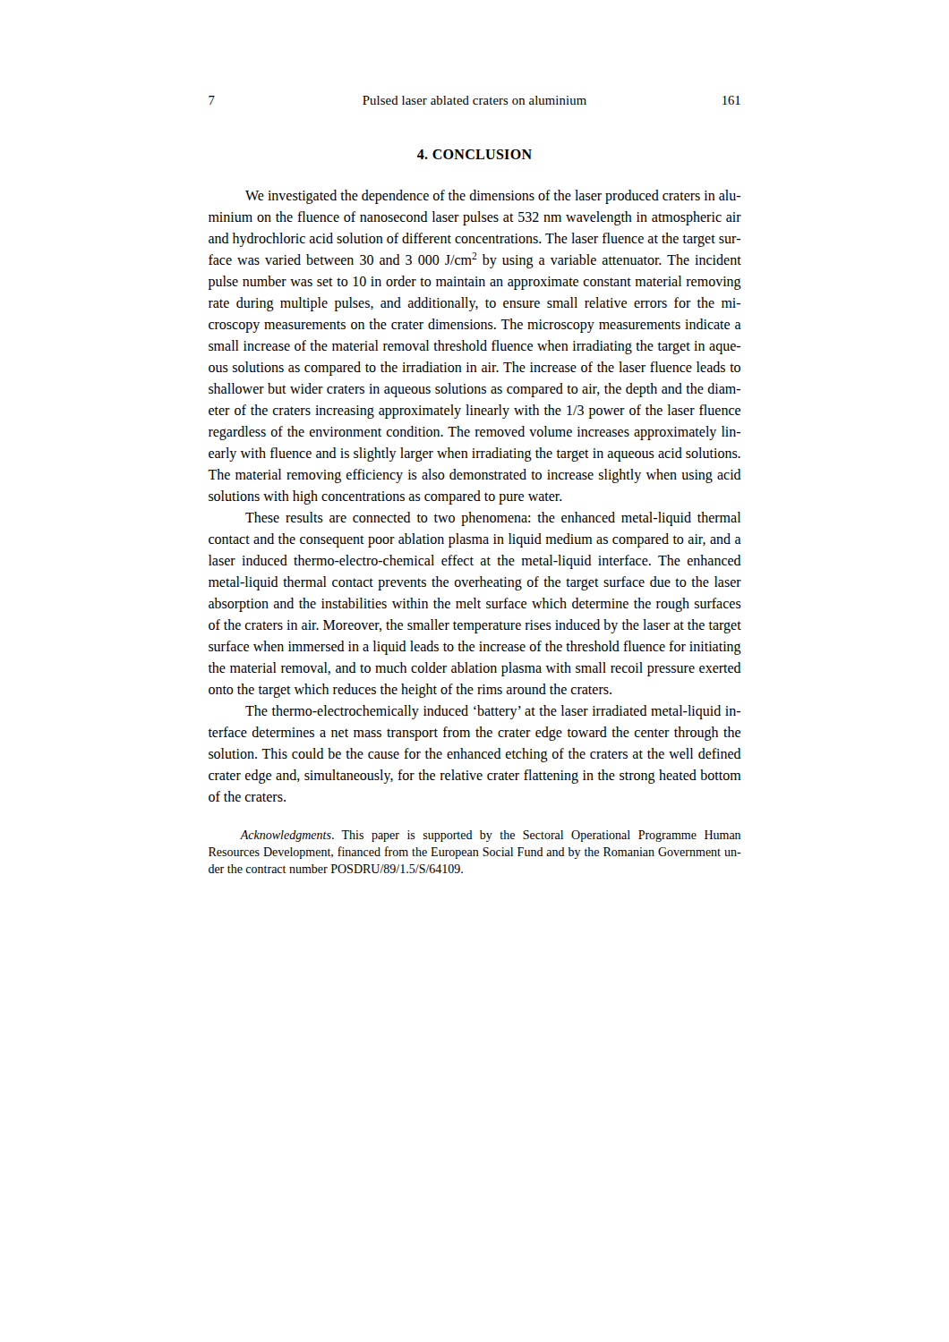7 Pulsed laser ablated craters on aluminium 161
4. CONCLUSION
We investigated the dependence of the dimensions of the laser produced craters in aluminium on the fluence of nanosecond laser pulses at 532 nm wavelength in atmospheric air and hydrochloric acid solution of different concentrations. The laser fluence at the target surface was varied between 30 and 3 000 J/cm2 by using a variable attenuator. The incident pulse number was set to 10 in order to maintain an approximate constant material removing rate during multiple pulses, and additionally, to ensure small relative errors for the microscopy measurements on the crater dimensions. The microscopy measurements indicate a small increase of the material removal threshold fluence when irradiating the target in aqueous solutions as compared to the irradiation in air. The increase of the laser fluence leads to shallower but wider craters in aqueous solutions as compared to air, the depth and the diameter of the craters increasing approximately linearly with the 1/3 power of the laser fluence regardless of the environment condition. The removed volume increases approximately linearly with fluence and is slightly larger when irradiating the target in aqueous acid solutions. The material removing efficiency is also demonstrated to increase slightly when using acid solutions with high concentrations as compared to pure water.
These results are connected to two phenomena: the enhanced metal-liquid thermal contact and the consequent poor ablation plasma in liquid medium as compared to air, and a laser induced thermo-electro-chemical effect at the metal-liquid interface. The enhanced metal-liquid thermal contact prevents the overheating of the target surface due to the laser absorption and the instabilities within the melt surface which determine the rough surfaces of the craters in air. Moreover, the smaller temperature rises induced by the laser at the target surface when immersed in a liquid leads to the increase of the threshold fluence for initiating the material removal, and to much colder ablation plasma with small recoil pressure exerted onto the target which reduces the height of the rims around the craters.
The thermo-electrochemically induced ‘battery’ at the laser irradiated metal-liquid interface determines a net mass transport from the crater edge toward the center through the solution. This could be the cause for the enhanced etching of the craters at the well defined crater edge and, simultaneously, for the relative crater flattening in the strong heated bottom of the craters.
Acknowledgments. This paper is supported by the Sectoral Operational Programme Human Resources Development, financed from the European Social Fund and by the Romanian Government under the contract number POSDRU/89/1.5/S/64109.